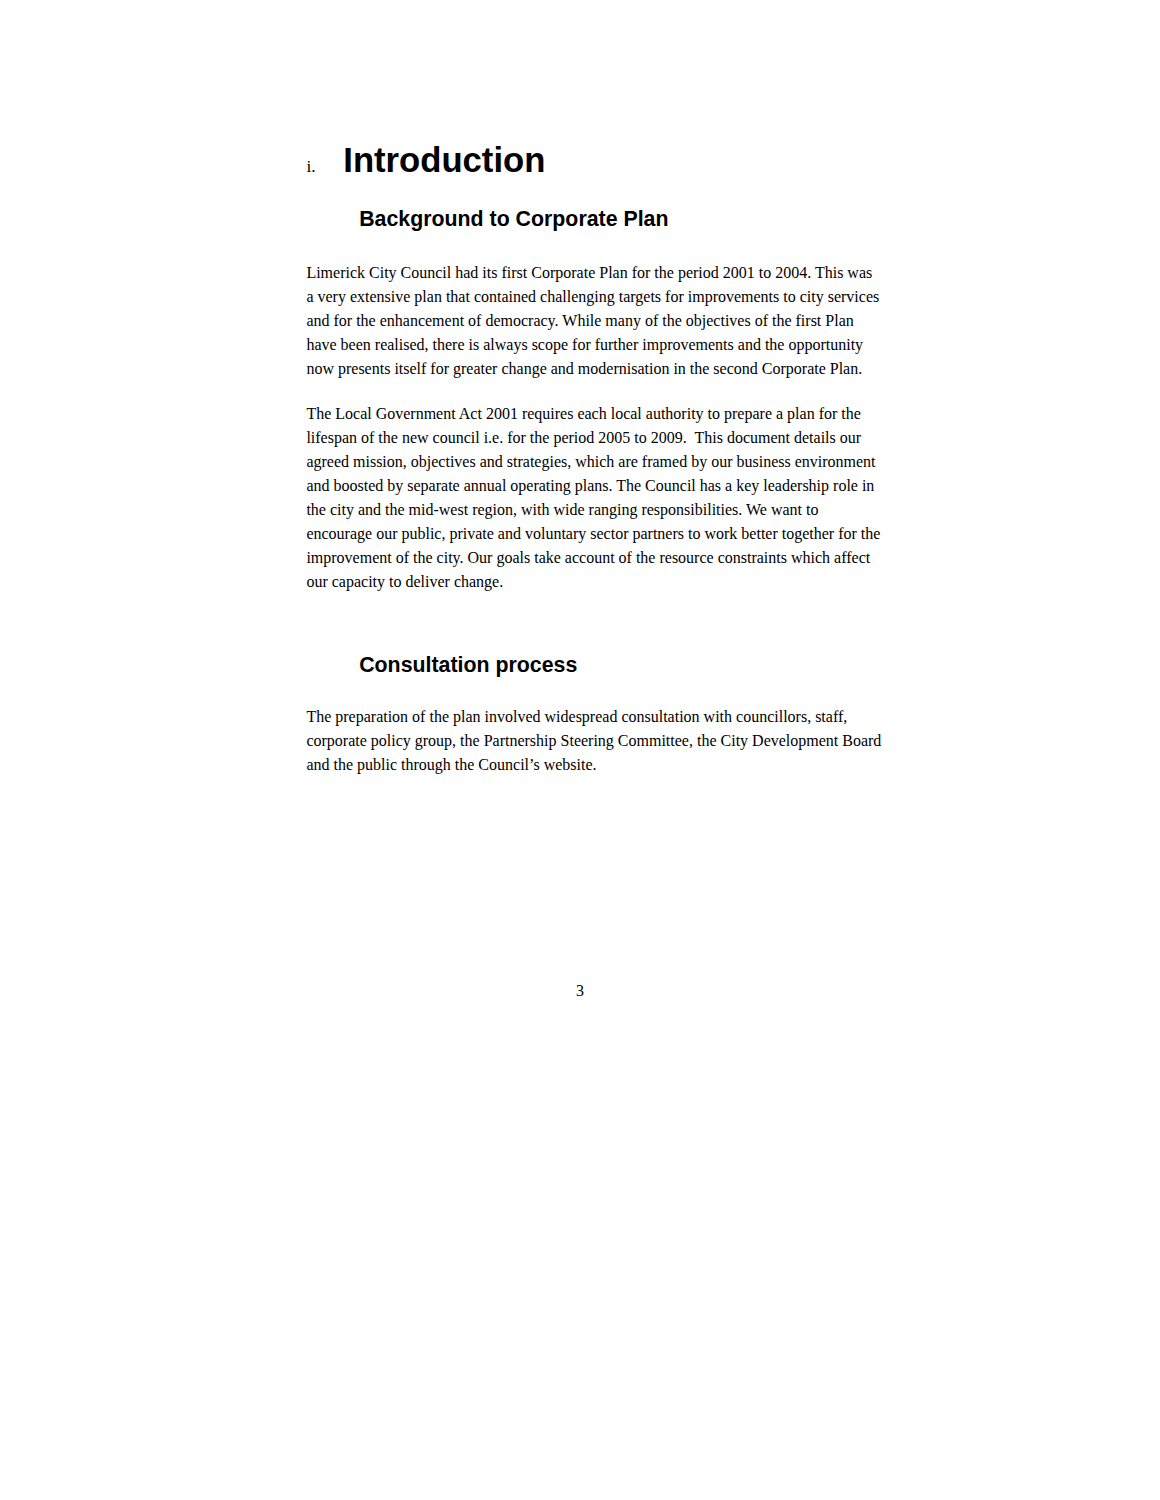i. Introduction
Background to Corporate Plan
Limerick City Council had its first Corporate Plan for the period 2001 to 2004. This was a very extensive plan that contained challenging targets for improvements to city services and for the enhancement of democracy. While many of the objectives of the first Plan have been realised, there is always scope for further improvements and the opportunity now presents itself for greater change and modernisation in the second Corporate Plan.
The Local Government Act 2001 requires each local authority to prepare a plan for the lifespan of the new council i.e. for the period 2005 to 2009. This document details our agreed mission, objectives and strategies, which are framed by our business environment and boosted by separate annual operating plans. The Council has a key leadership role in the city and the mid-west region, with wide ranging responsibilities. We want to encourage our public, private and voluntary sector partners to work better together for the improvement of the city. Our goals take account of the resource constraints which affect our capacity to deliver change.
Consultation process
The preparation of the plan involved widespread consultation with councillors, staff, corporate policy group, the Partnership Steering Committee, the City Development Board and the public through the Council’s website.
3